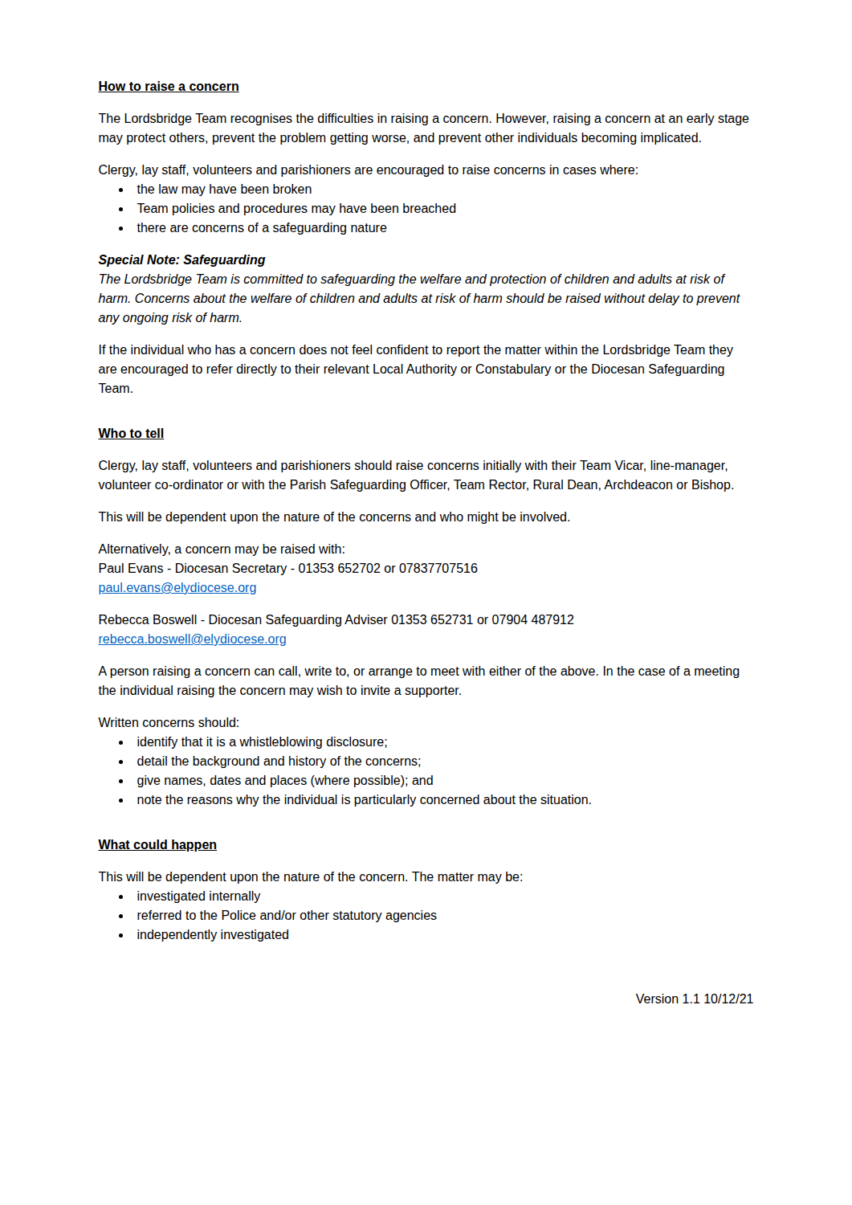How to raise a concern
The Lordsbridge Team recognises the difficulties in raising a concern. However, raising a concern at an early stage may protect others, prevent the problem getting worse, and prevent other individuals becoming implicated.
Clergy, lay staff, volunteers and parishioners are encouraged to raise concerns in cases where:
the law may have been broken
Team policies and procedures may have been breached
there are concerns of a safeguarding nature
Special Note: Safeguarding
The Lordsbridge Team is committed to safeguarding the welfare and protection of children and adults at risk of harm. Concerns about the welfare of children and adults at risk of harm should be raised without delay to prevent any ongoing risk of harm.
If the individual who has a concern does not feel confident to report the matter within the Lordsbridge Team they are encouraged to refer directly to their relevant Local Authority or Constabulary or the Diocesan Safeguarding Team.
Who to tell
Clergy, lay staff, volunteers and parishioners should raise concerns initially with their Team Vicar, line-manager, volunteer co-ordinator or with the Parish Safeguarding Officer, Team Rector, Rural Dean, Archdeacon or Bishop.
This will be dependent upon the nature of the concerns and who might be involved.
Alternatively, a concern may be raised with:
Paul Evans - Diocesan Secretary - 01353 652702 or 07837707516
paul.evans@elydiocese.org
Rebecca Boswell - Diocesan Safeguarding Adviser 01353 652731 or 07904 487912
rebecca.boswell@elydiocese.org
A person raising a concern can call, write to, or arrange to meet with either of the above. In the case of a meeting the individual raising the concern may wish to invite a supporter.
Written concerns should:
identify that it is a whistleblowing disclosure;
detail the background and history of the concerns;
give names, dates and places (where possible); and
note the reasons why the individual is particularly concerned about the situation.
What could happen
This will be dependent upon the nature of the concern. The matter may be:
investigated internally
referred to the Police and/or other statutory agencies
independently investigated
Version 1.1 10/12/21